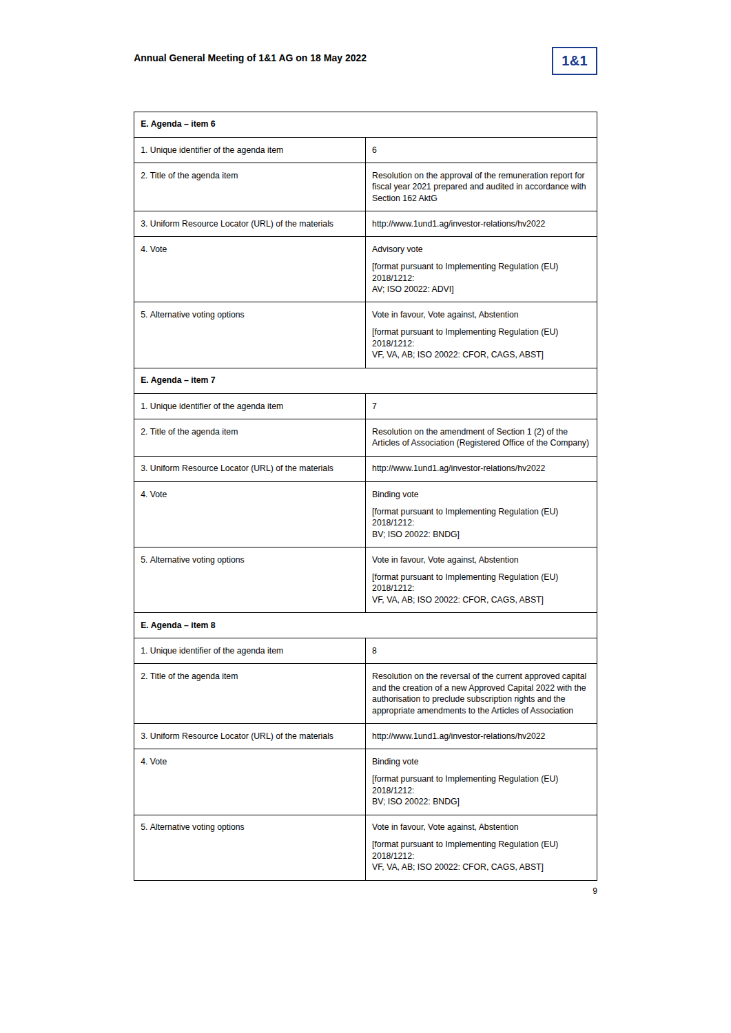Annual General Meeting of 1&1 AG on 18 May 2022
1&1
| E. Agenda – item 6 |
| 1. Unique identifier of the agenda item | 6 |
| 2. Title of the agenda item | Resolution on the approval of the remuneration report for fiscal year 2021 prepared and audited in accordance with Section 162 AktG |
| 3. Uniform Resource Locator (URL) of the materials | http://www.1und1.ag/investor-relations/hv2022 |
| 4. Vote | Advisory vote [format pursuant to Implementing Regulation (EU) 2018/1212: AV; ISO 20022: ADVI] |
| 5. Alternative voting options | Vote in favour, Vote against, Abstention [format pursuant to Implementing Regulation (EU) 2018/1212: VF, VA, AB; ISO 20022: CFOR, CAGS, ABST] |
| E. Agenda – item 7 |
| 1. Unique identifier of the agenda item | 7 |
| 2. Title of the agenda item | Resolution on the amendment of Section 1 (2) of the Articles of Association (Registered Office of the Company) |
| 3. Uniform Resource Locator (URL) of the materials | http://www.1und1.ag/investor-relations/hv2022 |
| 4. Vote | Binding vote [format pursuant to Implementing Regulation (EU) 2018/1212: BV; ISO 20022: BNDG] |
| 5. Alternative voting options | Vote in favour, Vote against, Abstention [format pursuant to Implementing Regulation (EU) 2018/1212: VF, VA, AB; ISO 20022: CFOR, CAGS, ABST] |
| E. Agenda – item 8 |
| 1. Unique identifier of the agenda item | 8 |
| 2. Title of the agenda item | Resolution on the reversal of the current approved capital and the creation of a new Approved Capital 2022 with the authorisation to preclude subscription rights and the appropriate amendments to the Articles of Association |
| 3. Uniform Resource Locator (URL) of the materials | http://www.1und1.ag/investor-relations/hv2022 |
| 4. Vote | Binding vote [format pursuant to Implementing Regulation (EU) 2018/1212: BV; ISO 20022: BNDG] |
| 5. Alternative voting options | Vote in favour, Vote against, Abstention [format pursuant to Implementing Regulation (EU) 2018/1212: VF, VA, AB; ISO 20022: CFOR, CAGS, ABST] |
9